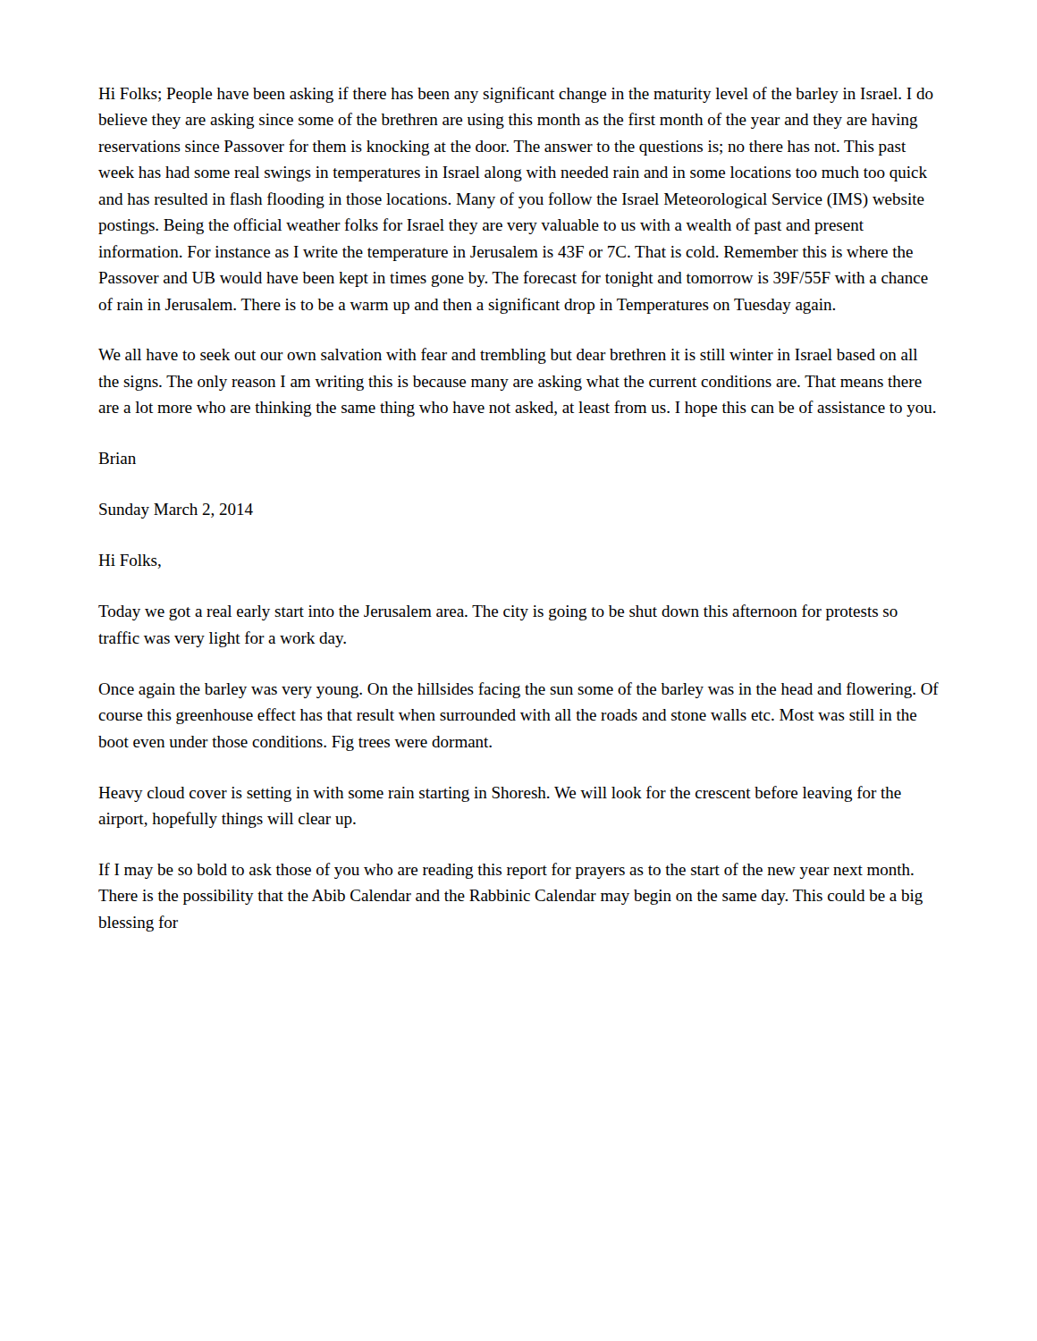Hi Folks; People have been asking if there has been any significant change in the maturity level of the barley in Israel. I do believe they are asking since some of the brethren are using this month as the first month of the year and they are having reservations since Passover for them is knocking at the door. The answer to the questions is; no there has not. This past week has had some real swings in temperatures in Israel along with needed rain and in some locations too much too quick and has resulted in flash flooding in those locations. Many of you follow the Israel Meteorological Service (IMS) website postings. Being the official weather folks for Israel they are very valuable to us with a wealth of past and present information. For instance as I write the temperature in Jerusalem is 43F or 7C. That is cold. Remember this is where the Passover and UB would have been kept in times gone by. The forecast for tonight and tomorrow is 39F/55F with a chance of rain in Jerusalem. There is to be a warm up and then a significant drop in Temperatures on Tuesday again.
We all have to seek out our own salvation with fear and trembling but dear brethren it is still winter in Israel based on all the signs. The only reason I am writing this is because many are asking what the current conditions are. That means there are a lot more who are thinking the same thing who have not asked, at least from us. I hope this can be of assistance to you.
Brian
Sunday March 2, 2014
Hi Folks,
Today we got a real early start into the Jerusalem area. The city is going to be shut down this afternoon for protests so traffic was very light for a work day.
Once again the barley was very young. On the hillsides facing the sun some of the barley was in the head and flowering. Of course this greenhouse effect has that result when surrounded with all the roads and stone walls etc. Most was still in the boot even under those conditions. Fig trees were dormant.
Heavy cloud cover is setting in with some rain starting in Shoresh. We will look for the crescent before leaving for the airport, hopefully things will clear up.
If I may be so bold to ask those of you who are reading this report for prayers as to the start of the new year next month. There is the possibility that the Abib Calendar and the Rabbinic Calendar may begin on the same day. This could be a big blessing for